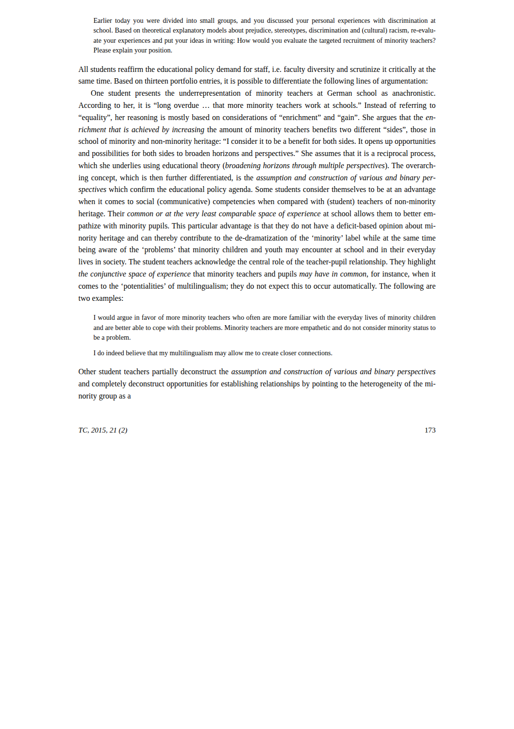Earlier today you were divided into small groups, and you discussed your personal experiences with discrimination at school. Based on theoretical explanatory models about prejudice, stereotypes, discrimination and (cultural) racism, re-evaluate your experiences and put your ideas in writing: How would you evaluate the targeted recruitment of minority teachers? Please explain your position.
All students reaffirm the educational policy demand for staff, i.e. faculty diversity and scrutinize it critically at the same time. Based on thirteen portfolio entries, it is possible to differentiate the following lines of argumentation:
One student presents the underrepresentation of minority teachers at German school as anachronistic. According to her, it is “long overdue … that more minority teachers work at schools.” Instead of referring to “equality”, her reasoning is mostly based on considerations of “enrichment” and “gain”. She argues that the enrichment that is achieved by increasing the amount of minority teachers benefits two different “sides”, those in school of minority and non-minority heritage: “I consider it to be a benefit for both sides. It opens up opportunities and possibilities for both sides to broaden horizons and perspectives.” She assumes that it is a reciprocal process, which she underlies using educational theory (broadening horizons through multiple perspectives). The overarching concept, which is then further differentiated, is the assumption and construction of various and binary perspectives which confirm the educational policy agenda. Some students consider themselves to be at an advantage when it comes to social (communicative) competencies when compared with (student) teachers of non-minority heritage. Their common or at the very least comparable space of experience at school allows them to better empathize with minority pupils. This particular advantage is that they do not have a deficit-based opinion about minority heritage and can thereby contribute to the de-dramatization of the ‘minority’ label while at the same time being aware of the ‘problems’ that minority children and youth may encounter at school and in their everyday lives in society. The student teachers acknowledge the central role of the teacher-pupil relationship. They highlight the conjunctive space of experience that minority teachers and pupils may have in common, for instance, when it comes to the ‘potentialities’ of multilingualism; they do not expect this to occur automatically. The following are two examples:
I would argue in favor of more minority teachers who often are more familiar with the everyday lives of minority children and are better able to cope with their problems. Minority teachers are more empathetic and do not consider minority status to be a problem.
I do indeed believe that my multilingualism may allow me to create closer connections.
Other student teachers partially deconstruct the assumption and construction of various and binary perspectives and completely deconstruct opportunities for establishing relationships by pointing to the heterogeneity of the minority group as a
TC, 2015, 21 (2) 173